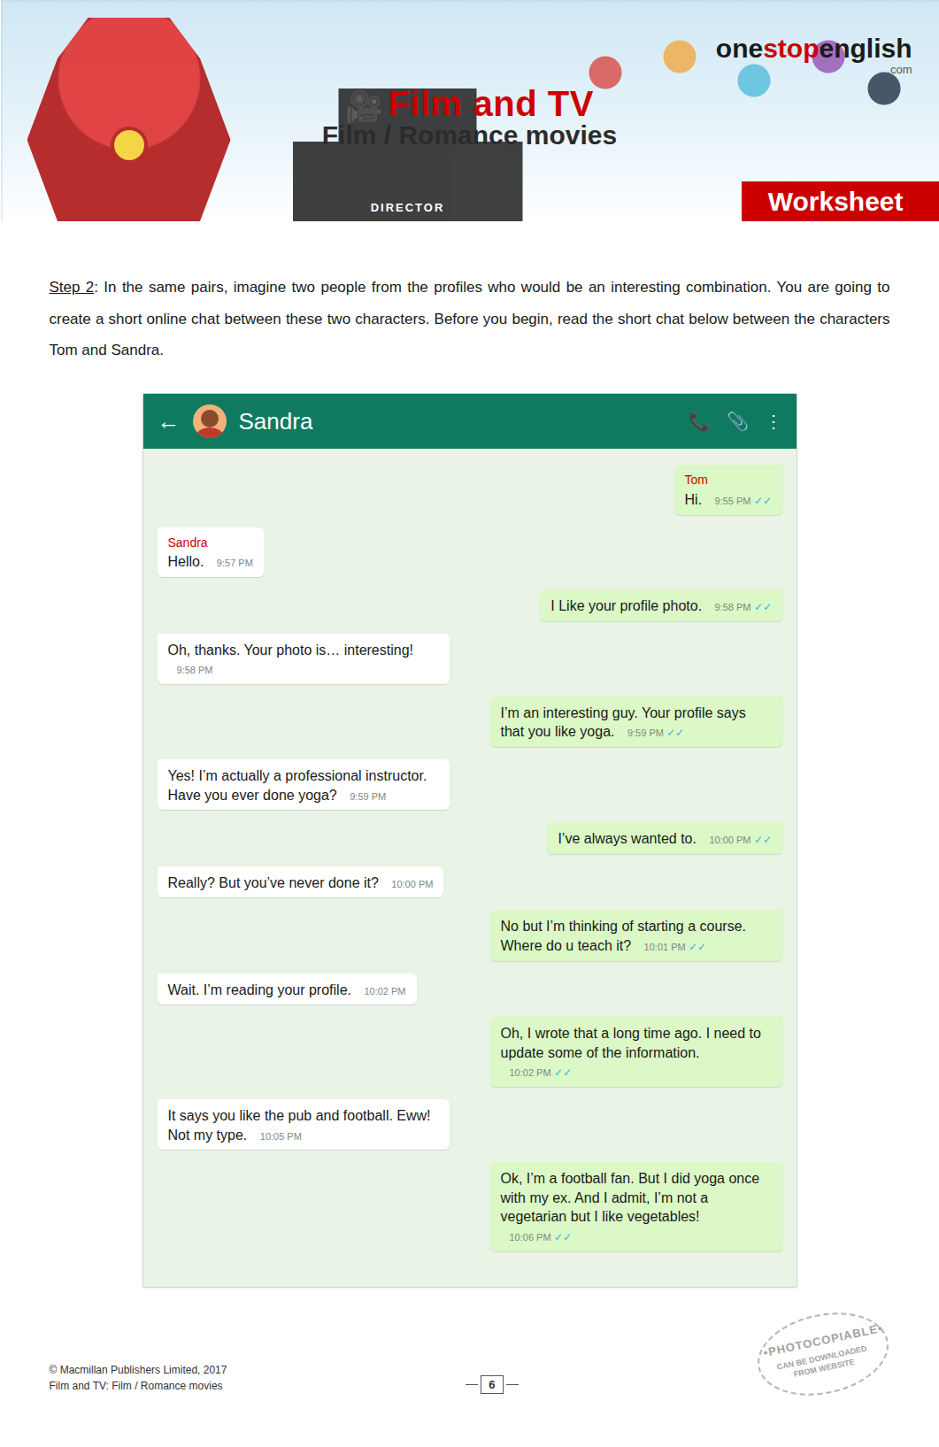DIRECTOR
onestopenglish .com
🎥Film and TV
Film / Romance movies
Worksheet
Step 2: In the same pairs, imagine two people from the profiles who would be an interesting combination. You are going to create a short online chat between these two characters. Before you begin, read the short chat below between the characters Tom and Sandra.
← Sandra 📞 📎 ⋮
Tom Hi. 9:55 PM✓✓
Sandra Hello. 9:57 PM
I Like your profile photo. 9:58 PM✓✓
Oh, thanks. Your photo is… interesting! 9:58 PM
I’m an interesting guy. Your profile says that you like yoga. 9:59 PM✓✓
Yes! I’m actually a professional instructor. Have you ever done yoga? 9:59 PM
I’ve always wanted to. 10:00 PM✓✓
Really? But you’ve never done it? 10:00 PM
No but I’m thinking of starting a course. Where do u teach it? 10:01 PM✓✓
Wait. I’m reading your profile. 10:02 PM
Oh, I wrote that a long time ago. I need to update some of the information. 10:02 PM✓✓
It says you like the pub and football. Eww! Not my type. 10:05 PM
Ok, I’m a football fan. But I did yoga once with my ex. And I admit, I’m not a vegetarian but I like vegetables! 10:06 PM✓✓
© Macmillan Publishers Limited, 2017
Film and TV: Film / Romance movies
6
•PHOTOCOPIABLE•
CAN BE DOWNLOADED
FROM WEBSITE